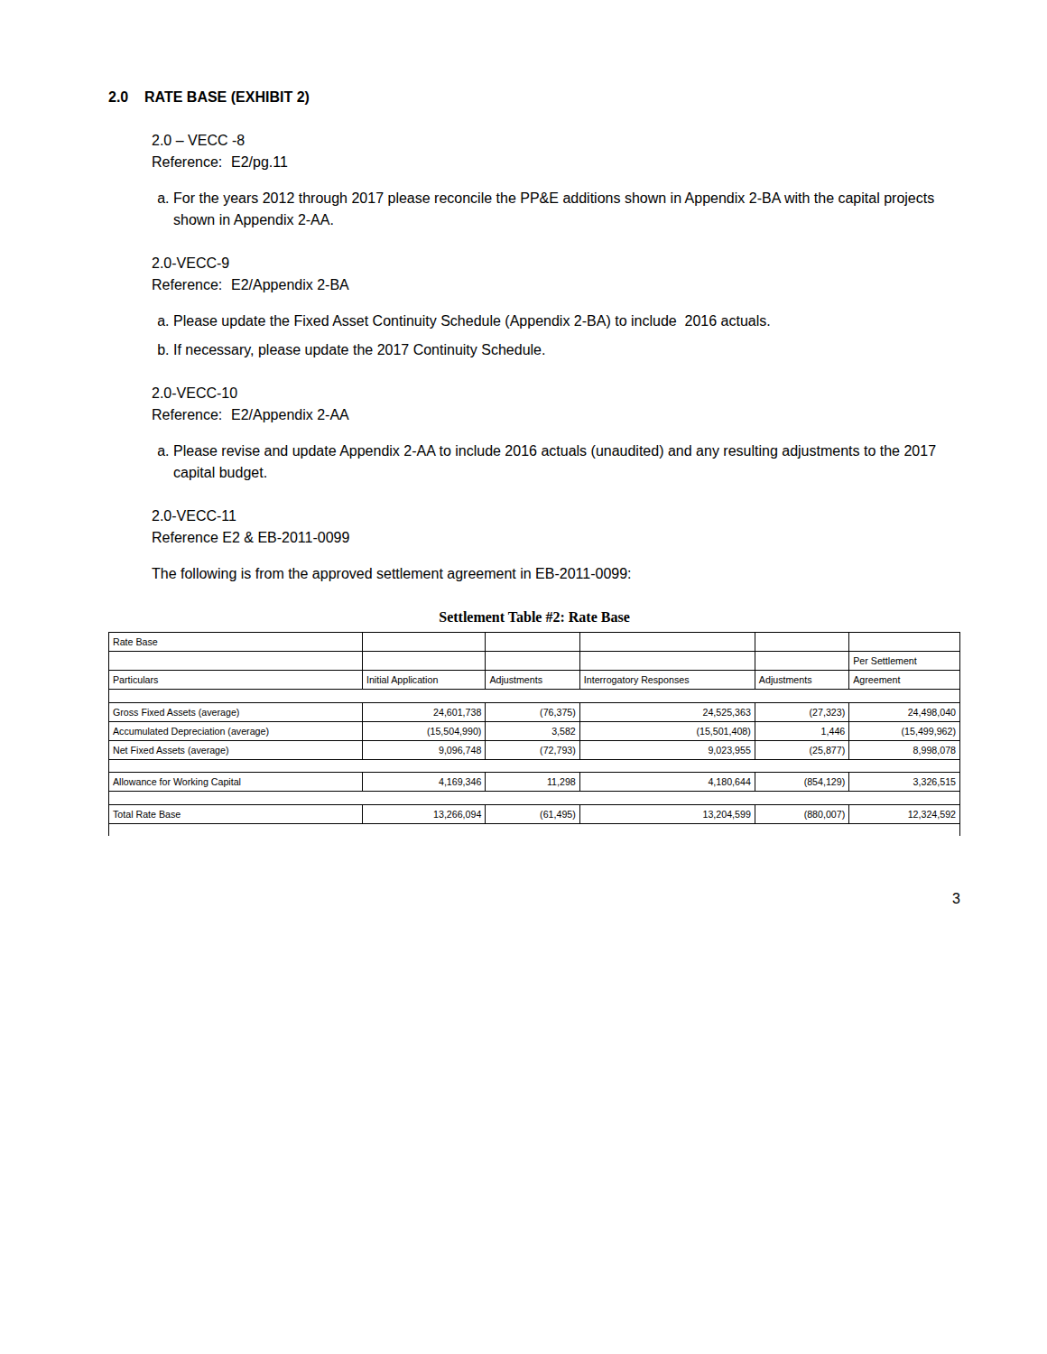2.0 RATE BASE (EXHIBIT 2)
2.0 – VECC -8
Reference: E2/pg.11
For the years 2012 through 2017 please reconcile the PP&E additions shown in Appendix 2-BA with the capital projects shown in Appendix 2-AA.
2.0-VECC-9
Reference: E2/Appendix 2-BA
Please update the Fixed Asset Continuity Schedule (Appendix 2-BA) to include 2016 actuals.
If necessary, please update the 2017 Continuity Schedule.
2.0-VECC-10
Reference: E2/Appendix 2-AA
Please revise and update Appendix 2-AA to include 2016 actuals (unaudited) and any resulting adjustments to the 2017 capital budget.
2.0-VECC-11
Reference E2 & EB-2011-0099
The following is from the approved settlement agreement in EB-2011-0099:
Settlement Table #2: Rate Base
| Rate Base | | | | | |
| | | | | | Per Settlement |
| Particulars | Initial Application | Adjustments | Interrogatory Responses | Adjustments | Agreement |
| Gross Fixed Assets (average) | 24,601,738 | (76,375) | 24,525,363 | (27,323) | 24,498,040 |
| Accumulated Depreciation (average) | (15,504,990) | 3,582 | (15,501,408) | 1,446 | (15,499,962) |
| Net Fixed Assets (average) | 9,096,748 | (72,793) | 9,023,955 | (25,877) | 8,998,078 |
| Allowance for Working Capital | 4,169,346 | 11,298 | 4,180,644 | (854,129) | 3,326,515 |
| Total Rate Base | 13,266,094 | (61,495) | 13,204,599 | (880,007) | 12,324,592 |
3